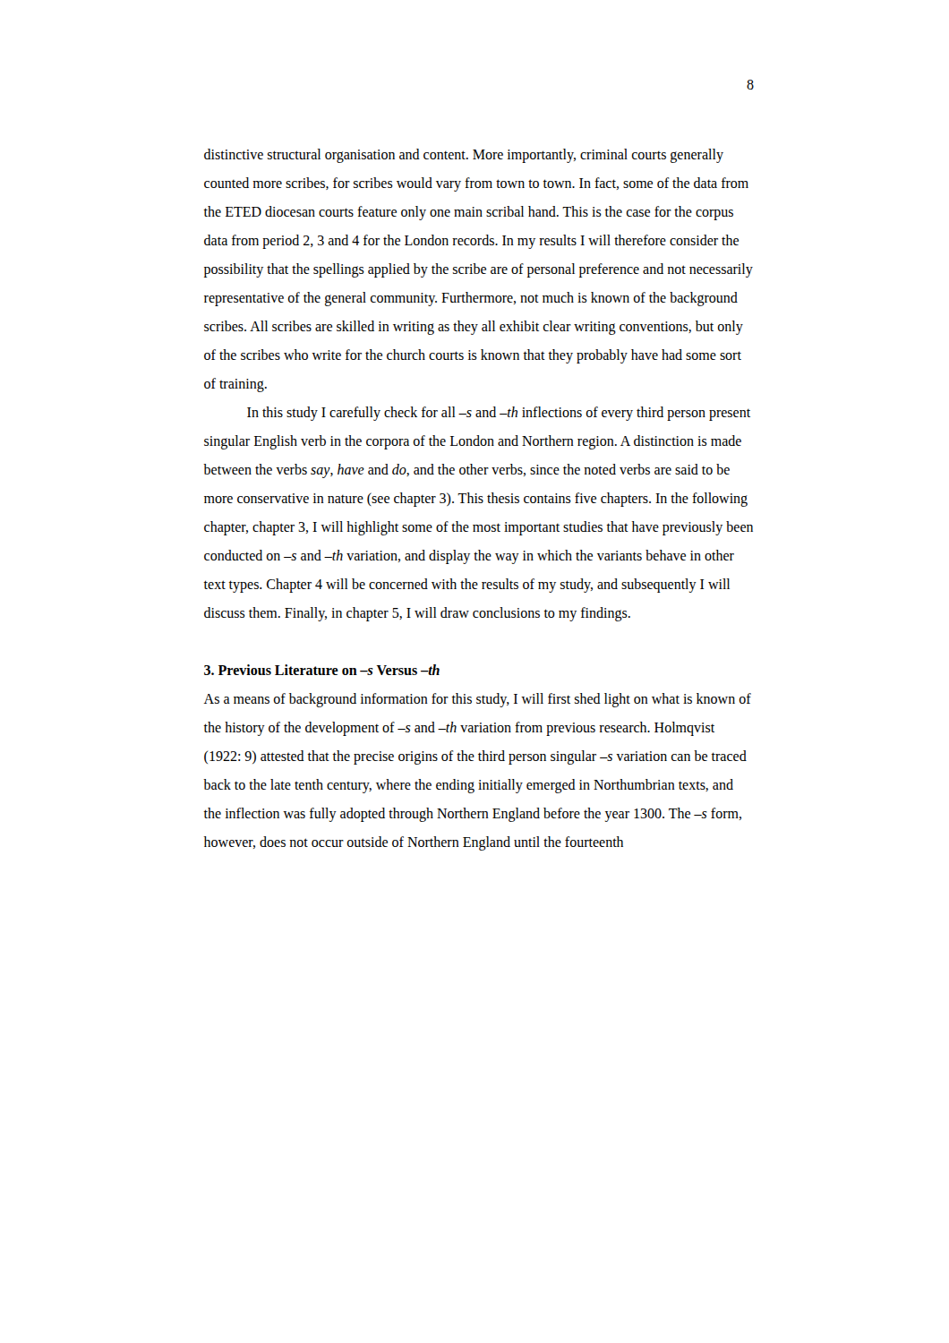8
distinctive structural organisation and content. More importantly, criminal courts generally counted more scribes, for scribes would vary from town to town. In fact, some of the data from the ETED diocesan courts feature only one main scribal hand. This is the case for the corpus data from period 2, 3 and 4 for the London records. In my results I will therefore consider the possibility that the spellings applied by the scribe are of personal preference and not necessarily representative of the general community. Furthermore, not much is known of the background scribes. All scribes are skilled in writing as they all exhibit clear writing conventions, but only of the scribes who write for the church courts is known that they probably have had some sort of training.
In this study I carefully check for all –s and –th inflections of every third person present singular English verb in the corpora of the London and Northern region. A distinction is made between the verbs say, have and do, and the other verbs, since the noted verbs are said to be more conservative in nature (see chapter 3). This thesis contains five chapters. In the following chapter, chapter 3, I will highlight some of the most important studies that have previously been conducted on –s and –th variation, and display the way in which the variants behave in other text types. Chapter 4 will be concerned with the results of my study, and subsequently I will discuss them. Finally, in chapter 5, I will draw conclusions to my findings.
3. Previous Literature on –s Versus –th
As a means of background information for this study, I will first shed light on what is known of the history of the development of –s and –th variation from previous research. Holmqvist (1922: 9) attested that the precise origins of the third person singular –s variation can be traced back to the late tenth century, where the ending initially emerged in Northumbrian texts, and the inflection was fully adopted through Northern England before the year 1300. The –s form, however, does not occur outside of Northern England until the fourteenth